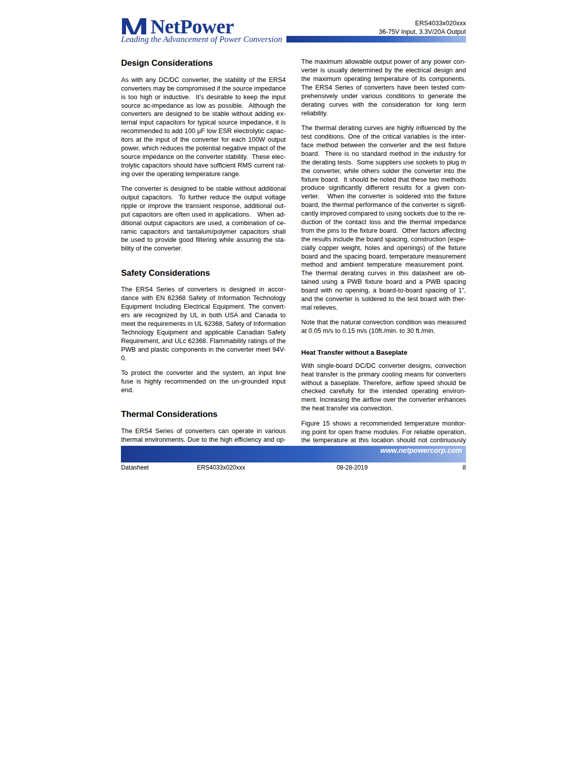Net Power
ERS4033x020xxx
36-75V Input, 3.3V/20A Output
Leading the Advancement of Power Conversion
Design Considerations
As with any DC/DC converter, the stability of the ERS4 converters may be compromised if the source impedance is too high or inductive. It’s desirable to keep the input source ac-impedance as low as possible. Although the converters are designed to be stable without adding external input capacitors for typical source impedance, it is recommended to add 100 µF low ESR electrolytic capacitors at the input of the converter for each 100W output power, which reduces the potential negative impact of the source impedance on the converter stability. These electrolytic capacitors should have sufficient RMS current rating over the operating temperature range.
The converter is designed to be stable without additional output capacitors. To further reduce the output voltage ripple or improve the transient response, additional output capacitors are often used in applications. When additional output capacitors are used, a combination of ceramic capacitors and tantalum/polymer capacitors shall be used to provide good filtering while assuring the stability of the converter.
Safety Considerations
The ERS4 Series of converters is designed in accordance with EN 62368 Safety of Information Technology Equipment Including Electrical Equipment. The converters are recognized by UL in both USA and Canada to meet the requirements in UL 62368, Safety of Information Technology Equipment and applicable Canadian Safety Requirement, and ULc 62368. Flammability ratings of the PWB and plastic components in the converter meet 94V-0.
To protect the converter and the system, an input line fuse is highly recommended on the un-grounded input end.
Thermal Considerations
The ERS4 Series of converters can operate in various thermal environments. Due to the high efficiency and optimal heat distribution, these converters exhibit excellent thermal performance.
The maximum allowable output power of any power converter is usually determined by the electrical design and the maximum operating temperature of its components. The ERS4 Series of converters have been tested comprehensively under various conditions to generate the derating curves with the consideration for long term reliability.
The thermal derating curves are highly influenced by the test conditions. One of the critical variables is the interface method between the converter and the test fixture board. There is no standard method in the industry for the derating tests. Some suppliers use sockets to plug in the converter, while others solder the converter into the fixture board. It should be noted that these two methods produce significantly different results for a given converter. When the converter is soldered into the fixture board, the thermal performance of the converter is significantly improved compared to using sockets due to the reduction of the contact loss and the thermal impedance from the pins to the fixture board. Other factors affecting the results include the board spacing, construction (especially copper weight, holes and openings) of the fixture board and the spacing board, temperature measurement method and ambient temperature measurement point. The thermal derating curves in this datasheet are obtained using a PWB fixture board and a PWB spacing board with no opening, a board-to-board spacing of 1”, and the converter is soldered to the test board with thermal relieves.
Note that the natural convection condition was measured at 0.05 m/s to 0.15 m/s (10ft./min. to 30 ft./min.
Heat Transfer without a Baseplate
With single-board DC/DC converter designs, convection heat transfer is the primary cooling means for converters without a baseplate. Therefore, airflow speed should be checked carefully for the intended operating environment. Increasing the airflow over the converter enhances the heat transfer via convection.
Figure 15 shows a recommended temperature monitoring point for open frame modules. For reliable operation, the temperature at this location should not continuously exceed 120 °C.
www.netpowercorp.com
Datasheet ERS4033x020xxx 08-28-2019 8